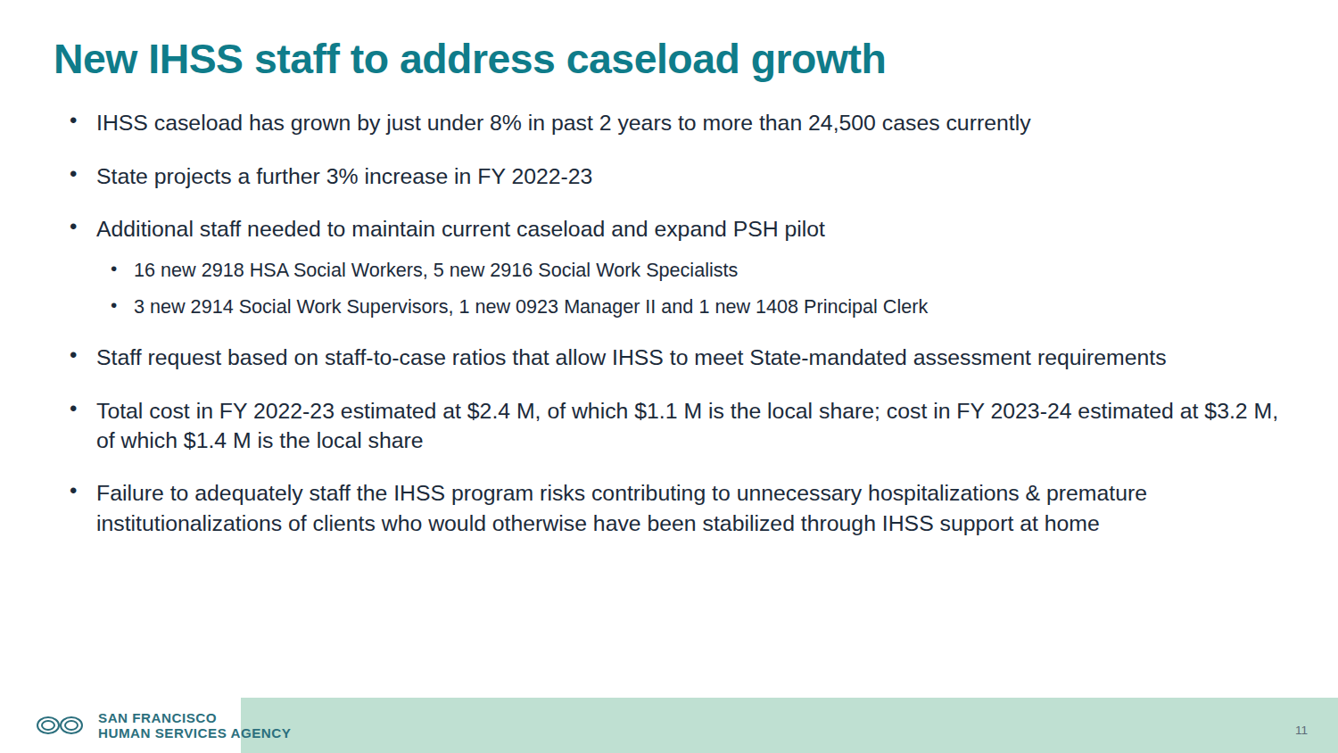New IHSS staff to address caseload growth
IHSS caseload has grown by just under 8% in past 2 years to more than 24,500 cases currently
State projects a further 3% increase in FY 2022-23
Additional staff needed to maintain current caseload and expand PSH pilot
16 new 2918 HSA Social Workers, 5 new 2916 Social Work Specialists
3 new 2914 Social Work Supervisors, 1 new 0923 Manager II and 1 new 1408 Principal Clerk
Staff request based on staff-to-case ratios that allow IHSS to meet State-mandated assessment requirements
Total cost in FY 2022-23 estimated at $2.4 M, of which $1.1 M is the local share; cost in FY 2023-24 estimated at $3.2 M, of which $1.4 M is the local share
Failure to adequately staff the IHSS program risks contributing to unnecessary hospitalizations & premature institutionalizations of clients who would otherwise have been stabilized through IHSS support at home
San Francisco
Human Services Agency
11